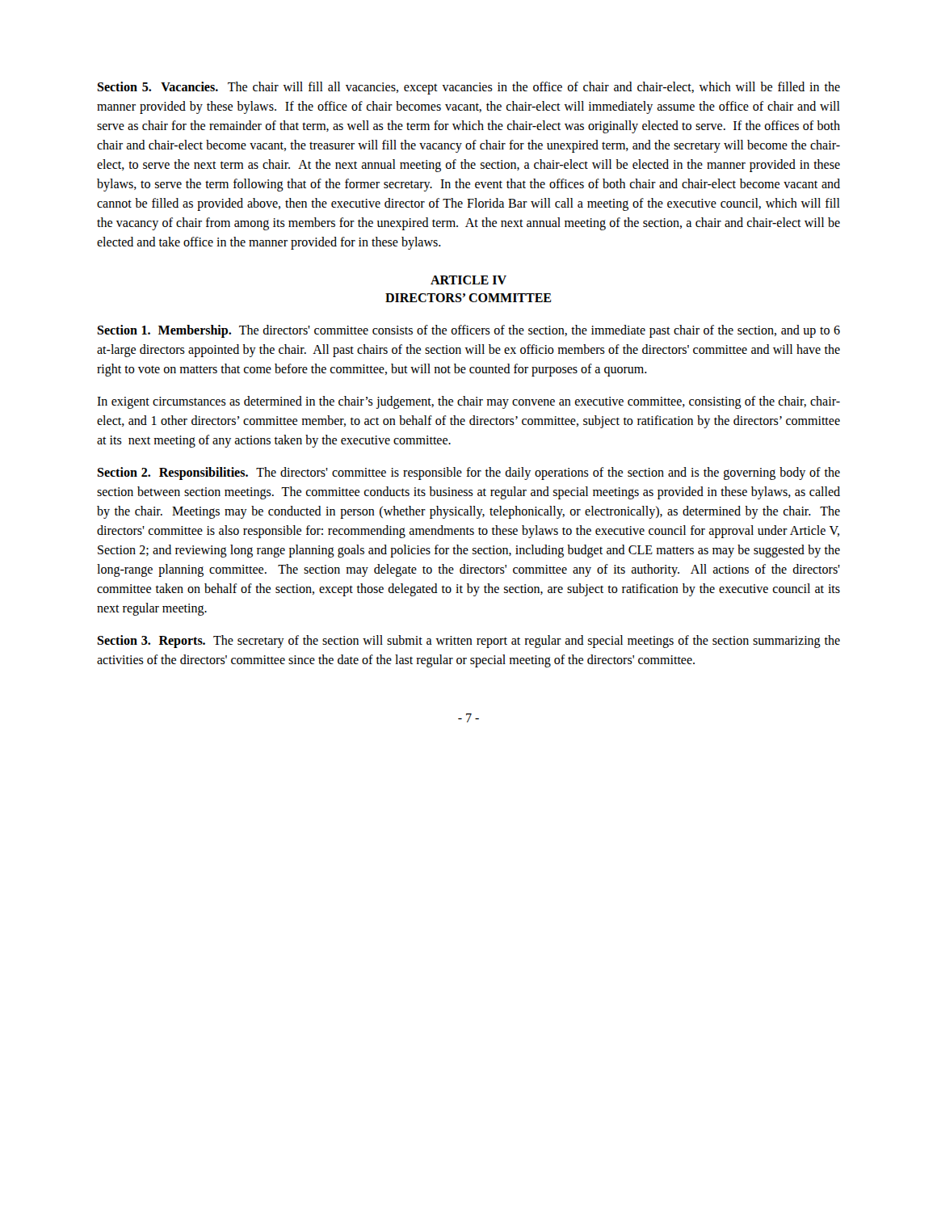Section 5. Vacancies. The chair will fill all vacancies, except vacancies in the office of chair and chair-elect, which will be filled in the manner provided by these bylaws. If the office of chair becomes vacant, the chair-elect will immediately assume the office of chair and will serve as chair for the remainder of that term, as well as the term for which the chair-elect was originally elected to serve. If the offices of both chair and chair-elect become vacant, the treasurer will fill the vacancy of chair for the unexpired term, and the secretary will become the chair-elect, to serve the next term as chair. At the next annual meeting of the section, a chair-elect will be elected in the manner provided in these bylaws, to serve the term following that of the former secretary. In the event that the offices of both chair and chair-elect become vacant and cannot be filled as provided above, then the executive director of The Florida Bar will call a meeting of the executive council, which will fill the vacancy of chair from among its members for the unexpired term. At the next annual meeting of the section, a chair and chair-elect will be elected and take office in the manner provided for in these bylaws.
ARTICLE IV
DIRECTORS’ COMMITTEE
Section 1. Membership. The directors' committee consists of the officers of the section, the immediate past chair of the section, and up to 6 at-large directors appointed by the chair. All past chairs of the section will be ex officio members of the directors' committee and will have the right to vote on matters that come before the committee, but will not be counted for purposes of a quorum.
In exigent circumstances as determined in the chair’s judgement, the chair may convene an executive committee, consisting of the chair, chair-elect, and 1 other directors’ committee member, to act on behalf of the directors’ committee, subject to ratification by the directors’ committee at its next meeting of any actions taken by the executive committee.
Section 2. Responsibilities. The directors' committee is responsible for the daily operations of the section and is the governing body of the section between section meetings. The committee conducts its business at regular and special meetings as provided in these bylaws, as called by the chair. Meetings may be conducted in person (whether physically, telephonically, or electronically), as determined by the chair. The directors' committee is also responsible for: recommending amendments to these bylaws to the executive council for approval under Article V, Section 2; and reviewing long range planning goals and policies for the section, including budget and CLE matters as may be suggested by the long-range planning committee. The section may delegate to the directors' committee any of its authority. All actions of the directors' committee taken on behalf of the section, except those delegated to it by the section, are subject to ratification by the executive council at its next regular meeting.
Section 3. Reports. The secretary of the section will submit a written report at regular and special meetings of the section summarizing the activities of the directors' committee since the date of the last regular or special meeting of the directors' committee.
- 7 -